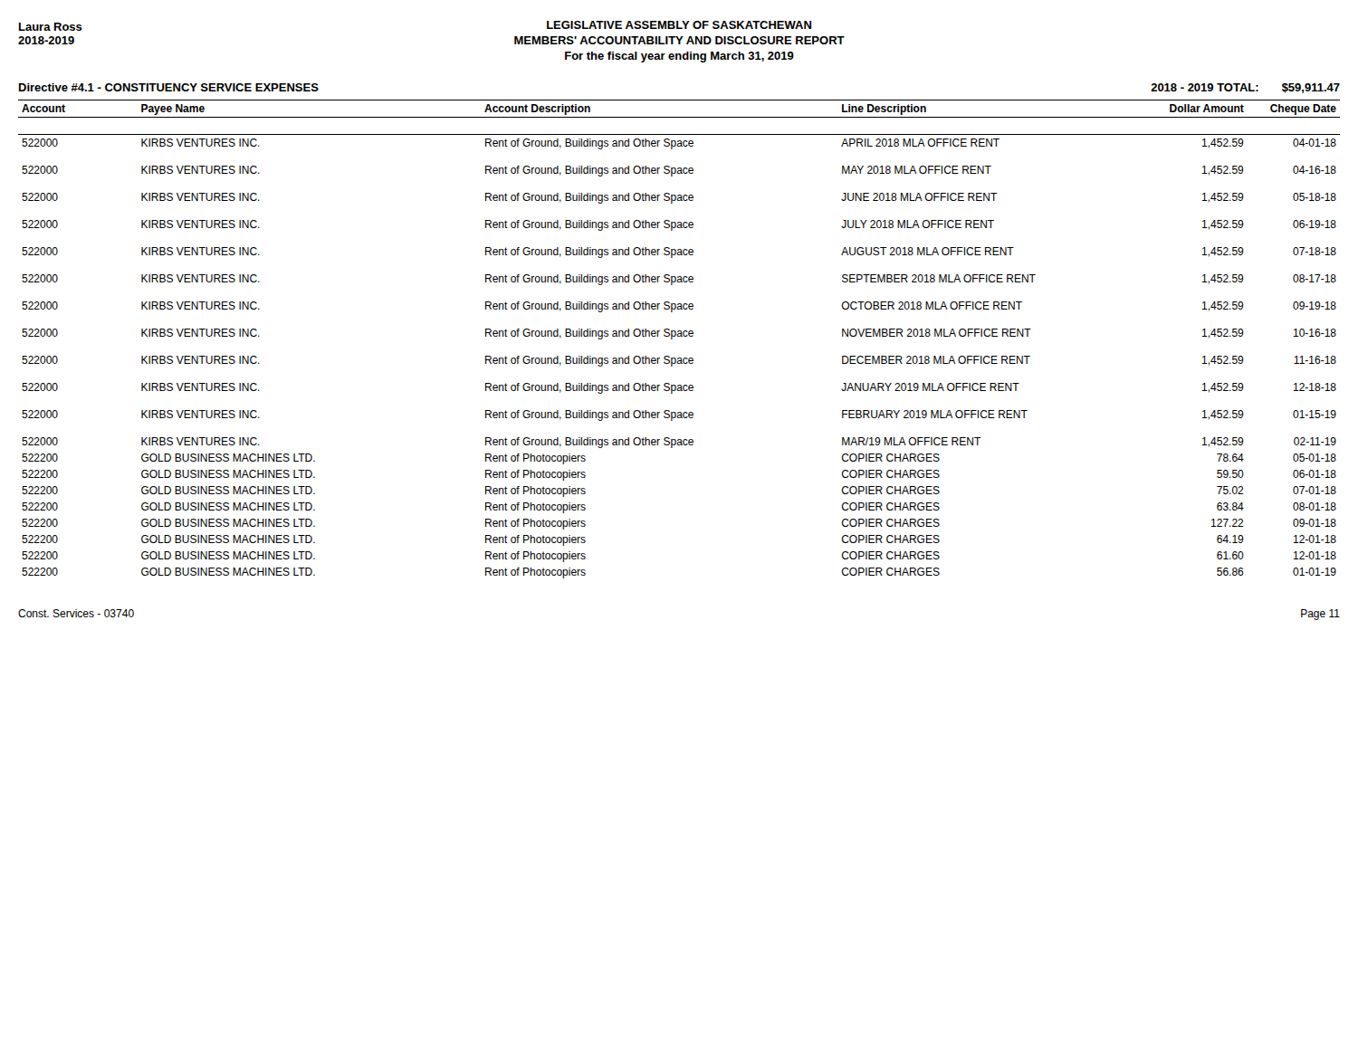Laura Ross
2018-2019
LEGISLATIVE ASSEMBLY OF SASKATCHEWAN
MEMBERS' ACCOUNTABILITY AND DISCLOSURE REPORT
For the fiscal year ending March 31, 2019
Directive #4.1 - CONSTITUENCY SERVICE EXPENSES
2018 - 2019 TOTAL: $59,911.47
| Account | Payee Name | Account Description | Line Description | Dollar Amount | Cheque Date |
| --- | --- | --- | --- | --- | --- |
| 522000 | KIRBS VENTURES INC. | Rent of Ground, Buildings and Other Space | APRIL 2018 MLA OFFICE RENT | 1,452.59 | 04-01-18 |
| 522000 | KIRBS VENTURES INC. | Rent of Ground, Buildings and Other Space | MAY 2018 MLA OFFICE RENT | 1,452.59 | 04-16-18 |
| 522000 | KIRBS VENTURES INC. | Rent of Ground, Buildings and Other Space | JUNE 2018 MLA OFFICE RENT | 1,452.59 | 05-18-18 |
| 522000 | KIRBS VENTURES INC. | Rent of Ground, Buildings and Other Space | JULY 2018 MLA OFFICE RENT | 1,452.59 | 06-19-18 |
| 522000 | KIRBS VENTURES INC. | Rent of Ground, Buildings and Other Space | AUGUST 2018 MLA OFFICE RENT | 1,452.59 | 07-18-18 |
| 522000 | KIRBS VENTURES INC. | Rent of Ground, Buildings and Other Space | SEPTEMBER 2018 MLA OFFICE RENT | 1,452.59 | 08-17-18 |
| 522000 | KIRBS VENTURES INC. | Rent of Ground, Buildings and Other Space | OCTOBER 2018 MLA OFFICE RENT | 1,452.59 | 09-19-18 |
| 522000 | KIRBS VENTURES INC. | Rent of Ground, Buildings and Other Space | NOVEMBER 2018 MLA OFFICE RENT | 1,452.59 | 10-16-18 |
| 522000 | KIRBS VENTURES INC. | Rent of Ground, Buildings and Other Space | DECEMBER 2018 MLA OFFICE RENT | 1,452.59 | 11-16-18 |
| 522000 | KIRBS VENTURES INC. | Rent of Ground, Buildings and Other Space | JANUARY 2019 MLA OFFICE RENT | 1,452.59 | 12-18-18 |
| 522000 | KIRBS VENTURES INC. | Rent of Ground, Buildings and Other Space | FEBRUARY 2019 MLA OFFICE RENT | 1,452.59 | 01-15-19 |
| 522000 | KIRBS VENTURES INC. | Rent of Ground, Buildings and Other Space | MAR/19 MLA OFFICE RENT | 1,452.59 | 02-11-19 |
| 522200 | GOLD BUSINESS MACHINES LTD. | Rent of Photocopiers | COPIER CHARGES | 78.64 | 05-01-18 |
| 522200 | GOLD BUSINESS MACHINES LTD. | Rent of Photocopiers | COPIER CHARGES | 59.50 | 06-01-18 |
| 522200 | GOLD BUSINESS MACHINES LTD. | Rent of Photocopiers | COPIER CHARGES | 75.02 | 07-01-18 |
| 522200 | GOLD BUSINESS MACHINES LTD. | Rent of Photocopiers | COPIER CHARGES | 63.84 | 08-01-18 |
| 522200 | GOLD BUSINESS MACHINES LTD. | Rent of Photocopiers | COPIER CHARGES | 127.22 | 09-01-18 |
| 522200 | GOLD BUSINESS MACHINES LTD. | Rent of Photocopiers | COPIER CHARGES | 64.19 | 12-01-18 |
| 522200 | GOLD BUSINESS MACHINES LTD. | Rent of Photocopiers | COPIER CHARGES | 61.60 | 12-01-18 |
| 522200 | GOLD BUSINESS MACHINES LTD. | Rent of Photocopiers | COPIER CHARGES | 56.86 | 01-01-19 |
Const. Services - 03740
Page 11